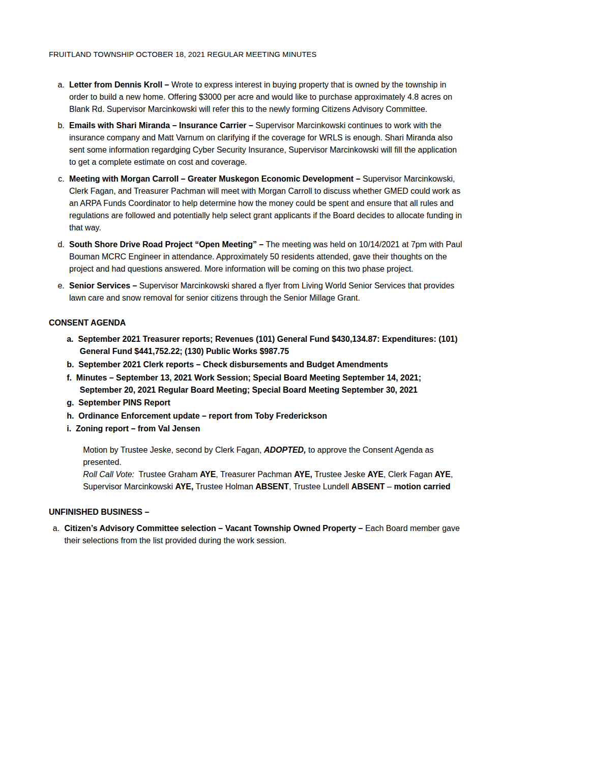FRUITLAND TOWNSHIP OCTOBER 18, 2021 REGULAR MEETING MINUTES
Letter from Dennis Kroll – Wrote to express interest in buying property that is owned by the township in order to build a new home. Offering $3000 per acre and would like to purchase approximately 4.8 acres on Blank Rd. Supervisor Marcinkowski will refer this to the newly forming Citizens Advisory Committee.
Emails with Shari Miranda – Insurance Carrier – Supervisor Marcinkowski continues to work with the insurance company and Matt Varnum on clarifying if the coverage for WRLS is enough. Shari Miranda also sent some information regardging Cyber Security Insurance, Supervisor Marcinkowski will fill the application to get a complete estimate on cost and coverage.
Meeting with Morgan Carroll – Greater Muskegon Economic Development – Supervisor Marcinkowski, Clerk Fagan, and Treasurer Pachman will meet with Morgan Carroll to discuss whether GMED could work as an ARPA Funds Coordinator to help determine how the money could be spent and ensure that all rules and regulations are followed and potentially help select grant applicants if the Board decides to allocate funding in that way.
South Shore Drive Road Project “Open Meeting” – The meeting was held on 10/14/2021 at 7pm with Paul Bouman MCRC Engineer in attendance. Approximately 50 residents attended, gave their thoughts on the project and had questions answered. More information will be coming on this two phase project.
Senior Services – Supervisor Marcinkowski shared a flyer from Living World Senior Services that provides lawn care and snow removal for senior citizens through the Senior Millage Grant.
CONSENT AGENDA
a. September 2021 Treasurer reports; Revenues (101) General Fund $430,134.87: Expenditures: (101) General Fund $441,752.22; (130) Public Works $987.75
b. September 2021 Clerk reports – Check disbursements and Budget Amendments
f. Minutes – September 13, 2021 Work Session; Special Board Meeting September 14, 2021; September 20, 2021 Regular Board Meeting; Special Board Meeting September 30, 2021
g. September PINS Report
h. Ordinance Enforcement update – report from Toby Frederickson
i. Zoning report – from Val Jensen
Motion by Trustee Jeske, second by Clerk Fagan, ADOPTED, to approve the Consent Agenda as presented.
Roll Call Vote: Trustee Graham AYE, Treasurer Pachman AYE, Trustee Jeske AYE, Clerk Fagan AYE, Supervisor Marcinkowski AYE, Trustee Holman ABSENT, Trustee Lundell ABSENT – motion carried
UNFINISHED BUSINESS –
Citizen’s Advisory Committee selection – Vacant Township Owned Property – Each Board member gave their selections from the list provided during the work session.